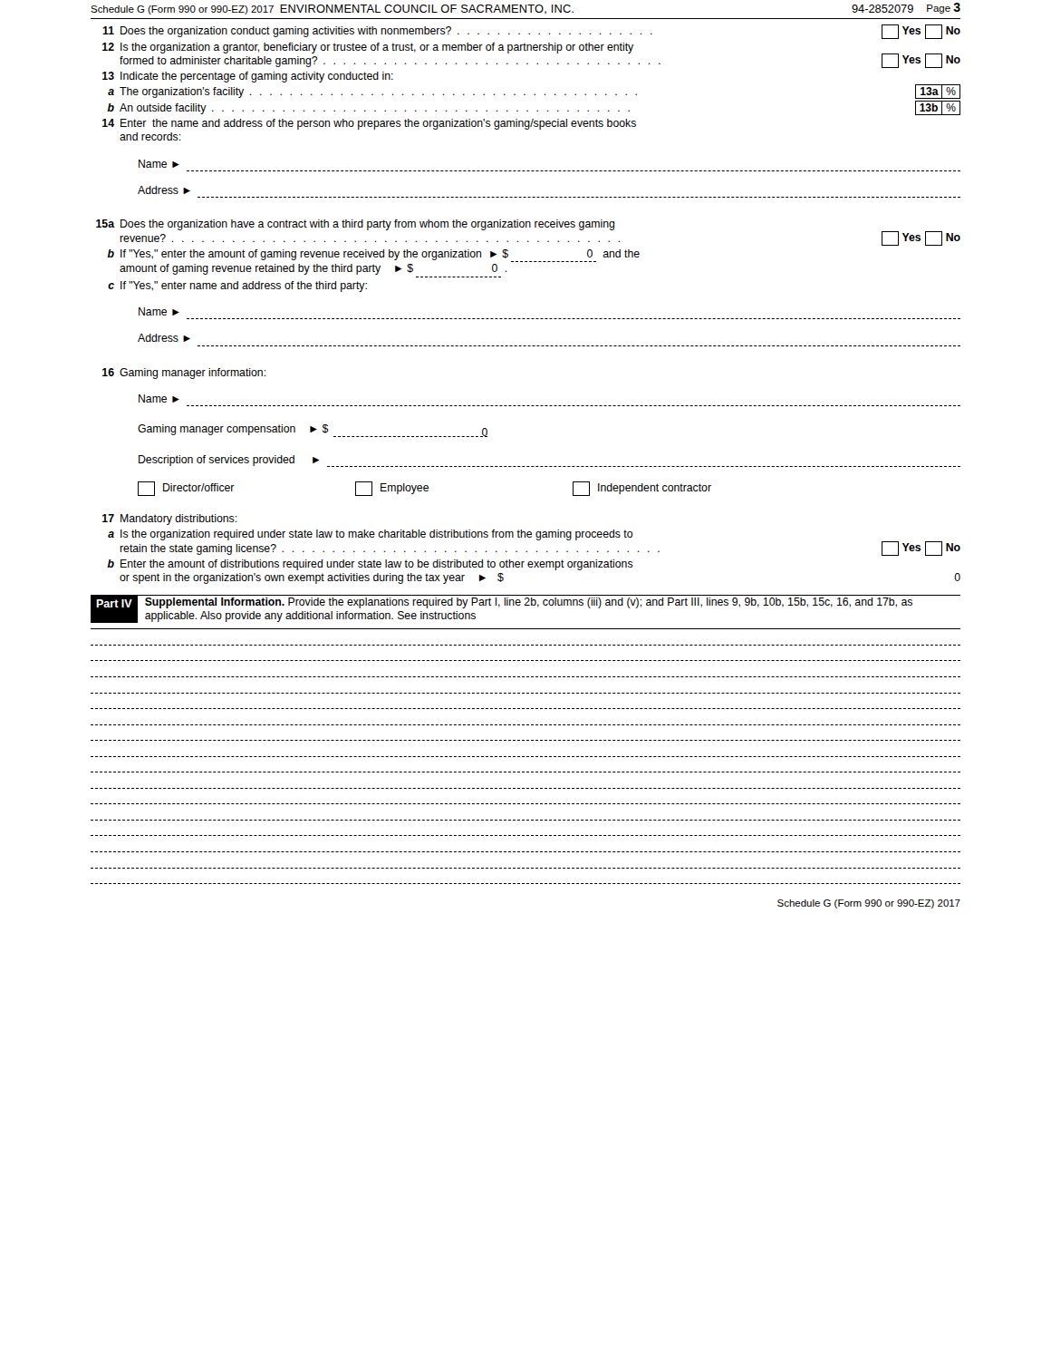Schedule G (Form 990 or 990-EZ) 2017 ENVIRONMENTAL COUNCIL OF SACRAMENTO, INC.
94-2852079
Page 3
11
Does the organization conduct gaming activities with nonmembers? . . . . . . . . . . . . . . . . . . . .
Yes No
12
Is the organization a grantor, beneficiary or trustee of a trust, or a member of a partnership or other entity
formed to administer charitable gaming? . . . . . . . . . . . . . . . . . . . . . . . . . . . . . . . . . .
Yes No
13
Indicate the percentage of gaming activity conducted in:
a
The organization's facility . . . . . . . . . . . . . . . . . . . . . . . . . . . . . . . . . . . . . . .
13a%
b
An outside facility . . . . . . . . . . . . . . . . . . . . . . . . . . . . . . . . . . . . . . . . . .
13b%
14
Enter the name and address of the person who prepares the organization's gaming/special events books
and records:
Name ►
Address ►
15a
Does the organization have a contract with a third party from whom the organization receives gaming
revenue? . . . . . . . . . . . . . . . . . . . . . . . . . . . . . . . . . . . . . . . . . . . . .
Yes No
b
If "Yes," enter the amount of gaming revenue received by the organization ► $ 0 and the
amount of gaming revenue retained by the third party ► $ 0 .
c
If "Yes," enter name and address of the third party:
Name ►
Address ►
16
Gaming manager information:
Name ►
Gaming manager compensation ► $
0
Description of services provided ►
Director/officer
Employee
Independent contractor
17
Mandatory distributions:
a
Is the organization required under state law to make charitable distributions from the gaming proceeds to
retain the state gaming license? . . . . . . . . . . . . . . . . . . . . . . . . . . . . . . . . . . . . . .
Yes No
b
Enter the amount of distributions required under state law to be distributed to other exempt organizations
or spent in the organization's own exempt activities during the tax year ► $
0
Part IV
Supplemental Information. Provide the explanations required by Part I, line 2b, columns (iii) and (v); and Part III, lines 9, 9b, 10b, 15b, 15c, 16, and 17b, as applicable. Also provide any additional information. See instructions
Schedule G (Form 990 or 990-EZ) 2017